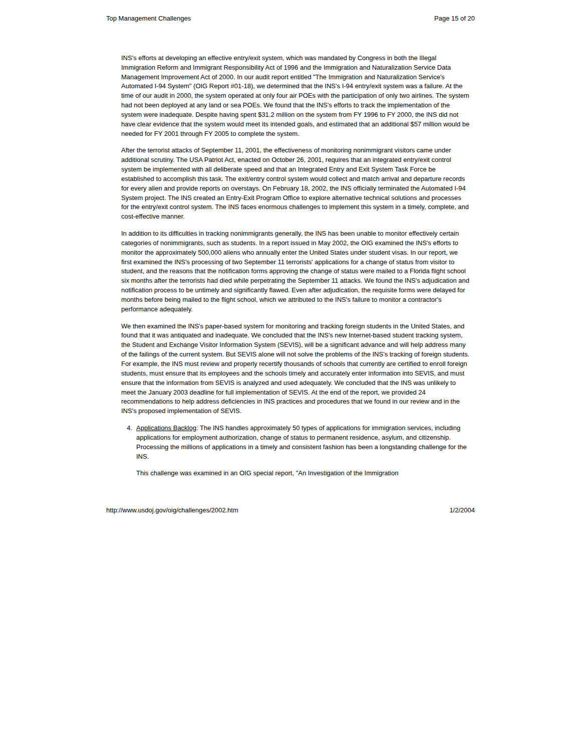Top Management Challenges
Page 15 of 20
INS's efforts at developing an effective entry/exit system, which was mandated by Congress in both the Illegal Immigration Reform and Immigrant Responsibility Act of 1996 and the Immigration and Naturalization Service Data Management Improvement Act of 2000. In our audit report entitled "The Immigration and Naturalization Service's Automated I-94 System" (OIG Report #01-18), we determined that the INS's I-94 entry/exit system was a failure. At the time of our audit in 2000, the system operated at only four air POEs with the participation of only two airlines. The system had not been deployed at any land or sea POEs. We found that the INS's efforts to track the implementation of the system were inadequate. Despite having spent $31.2 million on the system from FY 1996 to FY 2000, the INS did not have clear evidence that the system would meet its intended goals, and estimated that an additional $57 million would be needed for FY 2001 through FY 2005 to complete the system.
After the terrorist attacks of September 11, 2001, the effectiveness of monitoring nonimmigrant visitors came under additional scrutiny. The USA Patriot Act, enacted on October 26, 2001, requires that an integrated entry/exit control system be implemented with all deliberate speed and that an Integrated Entry and Exit System Task Force be established to accomplish this task. The exit/entry control system would collect and match arrival and departure records for every alien and provide reports on overstays. On February 18, 2002, the INS officially terminated the Automated I-94 System project. The INS created an Entry-Exit Program Office to explore alternative technical solutions and processes for the entry/exit control system. The INS faces enormous challenges to implement this system in a timely, complete, and cost-effective manner.
In addition to its difficulties in tracking nonimmigrants generally, the INS has been unable to monitor effectively certain categories of nonimmigrants, such as students. In a report issued in May 2002, the OIG examined the INS's efforts to monitor the approximately 500,000 aliens who annually enter the United States under student visas. In our report, we first examined the INS's processing of two September 11 terrorists' applications for a change of status from visitor to student, and the reasons that the notification forms approving the change of status were mailed to a Florida flight school six months after the terrorists had died while perpetrating the September 11 attacks. We found the INS's adjudication and notification process to be untimely and significantly flawed. Even after adjudication, the requisite forms were delayed for months before being mailed to the flight school, which we attributed to the INS's failure to monitor a contractor's performance adequately.
We then examined the INS's paper-based system for monitoring and tracking foreign students in the United States, and found that it was antiquated and inadequate. We concluded that the INS's new Internet-based student tracking system, the Student and Exchange Visitor Information System (SEVIS), will be a significant advance and will help address many of the failings of the current system. But SEVIS alone will not solve the problems of the INS's tracking of foreign students. For example, the INS must review and properly recertify thousands of schools that currently are certified to enroll foreign students, must ensure that its employees and the schools timely and accurately enter information into SEVIS, and must ensure that the information from SEVIS is analyzed and used adequately. We concluded that the INS was unlikely to meet the January 2003 deadline for full implementation of SEVIS. At the end of the report, we provided 24 recommendations to help address deficiencies in INS practices and procedures that we found in our review and in the INS's proposed implementation of SEVIS.
4.
Applications Backlog: The INS handles approximately 50 types of applications for immigration services, including applications for employment authorization, change of status to permanent residence, asylum, and citizenship. Processing the millions of applications in a timely and consistent fashion has been a longstanding challenge for the INS.
This challenge was examined in an OIG special report, "An Investigation of the Immigration
http://www.usdoj.gov/oig/challenges/2002.htm
1/2/2004